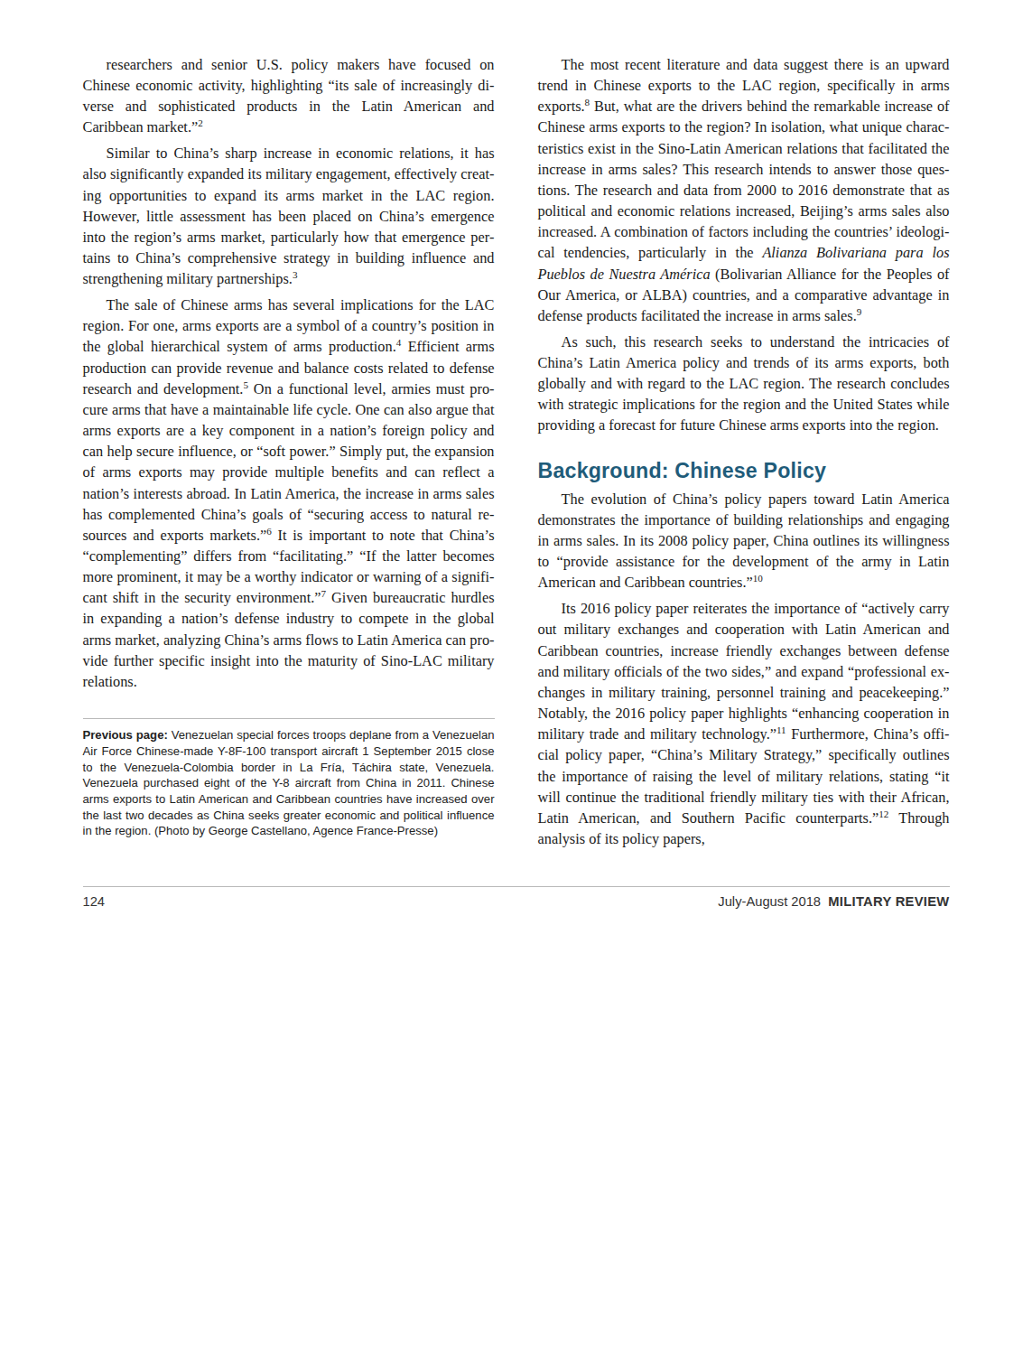researchers and senior U.S. policy makers have focused on Chinese economic activity, highlighting “its sale of increasingly diverse and sophisticated products in the Latin American and Caribbean market.”2
Similar to China’s sharp increase in economic relations, it has also significantly expanded its military engagement, effectively creating opportunities to expand its arms market in the LAC region. However, little assessment has been placed on China’s emergence into the region’s arms market, particularly how that emergence pertains to China’s comprehensive strategy in building influence and strengthening military partnerships.3
The sale of Chinese arms has several implications for the LAC region. For one, arms exports are a symbol of a country’s position in the global hierarchical system of arms production.4 Efficient arms production can provide revenue and balance costs related to defense research and development.5 On a functional level, armies must procure arms that have a maintainable life cycle. One can also argue that arms exports are a key component in a nation’s foreign policy and can help secure influence, or “soft power.” Simply put, the expansion of arms exports may provide multiple benefits and can reflect a nation’s interests abroad. In Latin America, the increase in arms sales has complemented China’s goals of “securing access to natural resources and exports markets.”6 It is important to note that China’s “complementing” differs from “facilitating.” “If the latter becomes more prominent, it may be a worthy indicator or warning of a significant shift in the security environment.”7 Given bureaucratic hurdles in expanding a nation’s defense industry to compete in the global arms market, analyzing China’s arms flows to Latin America can provide further specific insight into the maturity of Sino-LAC military relations.
Previous page: Venezuelan special forces troops deplane from a Venezuelan Air Force Chinese-made Y-8F-100 transport aircraft 1 September 2015 close to the Venezuela-Colombia border in La Fría, Táchira state, Venezuela. Venezuela purchased eight of the Y-8 aircraft from China in 2011. Chinese arms exports to Latin American and Caribbean countries have increased over the last two decades as China seeks greater economic and political influence in the region. (Photo by George Castellano, Agence France-Presse)
The most recent literature and data suggest there is an upward trend in Chinese exports to the LAC region, specifically in arms exports.8 But, what are the drivers behind the remarkable increase of Chinese arms exports to the region? In isolation, what unique characteristics exist in the Sino-Latin American relations that facilitated the increase in arms sales? This research intends to answer those questions. The research and data from 2000 to 2016 demonstrate that as political and economic relations increased, Beijing’s arms sales also increased. A combination of factors including the countries’ ideological tendencies, particularly in the Alianza Bolivariana para los Pueblos de Nuestra América (Bolivarian Alliance for the Peoples of Our America, or ALBA) countries, and a comparative advantage in defense products facilitated the increase in arms sales.9
As such, this research seeks to understand the intricacies of China’s Latin America policy and trends of its arms exports, both globally and with regard to the LAC region. The research concludes with strategic implications for the region and the United States while providing a forecast for future Chinese arms exports into the region.
Background: Chinese Policy
The evolution of China’s policy papers toward Latin America demonstrates the importance of building relationships and engaging in arms sales. In its 2008 policy paper, China outlines its willingness to “provide assistance for the development of the army in Latin American and Caribbean countries.”10
Its 2016 policy paper reiterates the importance of “actively carry out military exchanges and cooperation with Latin American and Caribbean countries, increase friendly exchanges between defense and military officials of the two sides,” and expand “professional exchanges in military training, personnel training and peacekeeping.” Notably, the 2016 policy paper highlights “enhancing cooperation in military trade and military technology.”11 Furthermore, China’s official policy paper, “China’s Military Strategy,” specifically outlines the importance of raising the level of military relations, stating “it will continue the traditional friendly military ties with their African, Latin American, and Southern Pacific counterparts.”12 Through analysis of its policy papers,
124
July-August 2018 MILITARY REVIEW